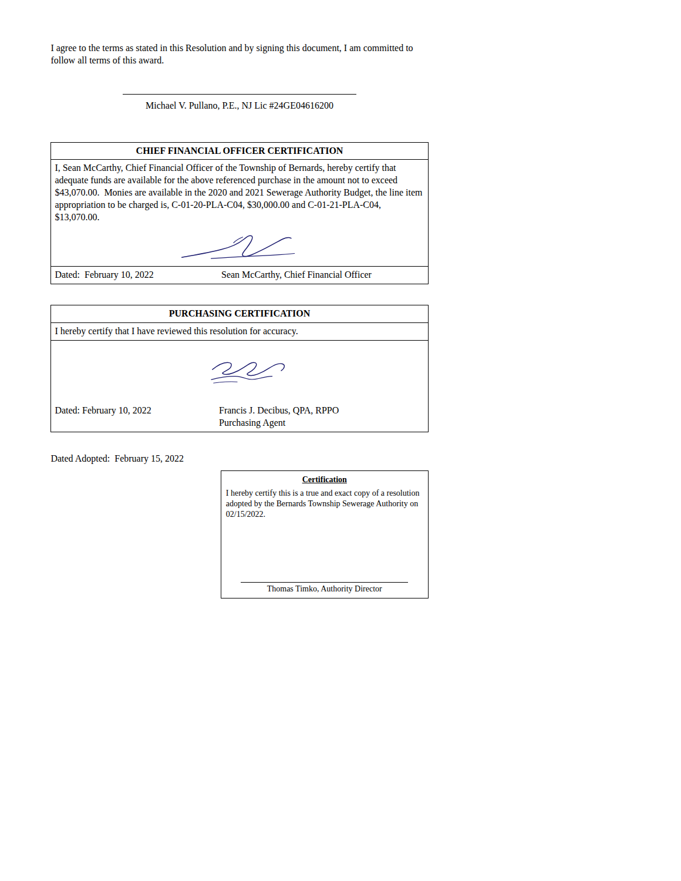I agree to the terms as stated in this Resolution and by signing this document, I am committed to follow all terms of this award.
Michael V. Pullano, P.E., NJ Lic #24GE04616200
| Chief Financial Officer Certification |
| I, Sean McCarthy, Chief Financial Officer of the Township of Bernards, hereby certify that adequate funds are available for the above referenced purchase in the amount not to exceed $43,070.00. Monies are available in the 2020 and 2021 Sewerage Authority Budget, the line item appropriation to be charged is, C-01-20-PLA-C04, $30,000.00 and C-01-21-PLA-C04, $13,070.00. |
| Dated: February 10, 2022 Sean McCarthy, Chief Financial Officer |
| Purchasing Certification |
| I hereby certify that I have reviewed this resolution for accuracy. |
| Dated: February 10, 2022 Francis J. Decibus, QPA, RPPO Purchasing Agent |
Dated Adopted: February 15, 2022
| Certification I hereby certify this is a true and exact copy of a resolution adopted by the Bernards Township Sewerage Authority on 02/15/2022. Thomas Timko, Authority Director |